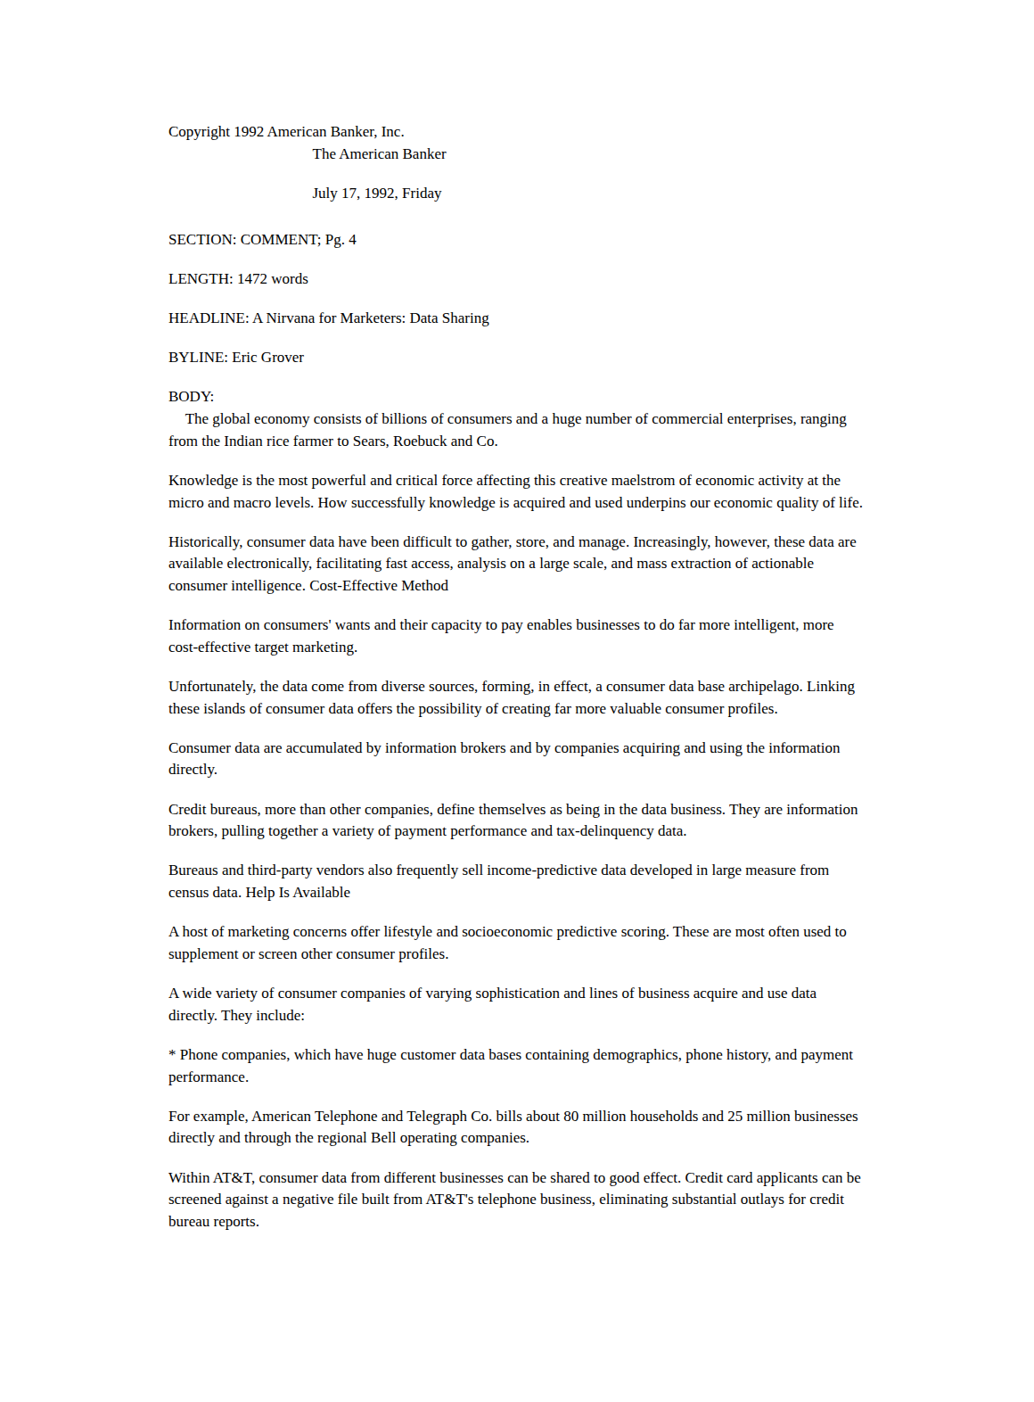Copyright 1992 American Banker, Inc.
The American Banker
July 17, 1992, Friday
SECTION: COMMENT; Pg. 4
LENGTH: 1472 words
HEADLINE: A Nirvana for Marketers: Data Sharing
BYLINE: Eric Grover
BODY:
The global economy consists of billions of consumers and a huge number of commercial enterprises, ranging from the Indian rice farmer to Sears, Roebuck and Co.
Knowledge is the most powerful and critical force affecting this creative maelstrom of economic activity at the micro and macro levels. How successfully knowledge is acquired and used underpins our economic quality of life.
Historically, consumer data have been difficult to gather, store, and manage. Increasingly, however, these data are available electronically, facilitating fast access, analysis on a large scale, and mass extraction of actionable consumer intelligence. Cost-Effective Method
Information on consumers' wants and their capacity to pay enables businesses to do far more intelligent, more cost-effective target marketing.
Unfortunately, the data come from diverse sources, forming, in effect, a consumer data base archipelago. Linking these islands of consumer data offers the possibility of creating far more valuable consumer profiles.
Consumer data are accumulated by information brokers and by companies acquiring and using the information directly.
Credit bureaus, more than other companies, define themselves as being in the data business. They are information brokers, pulling together a variety of payment performance and tax-delinquency data.
Bureaus and third-party vendors also frequently sell income-predictive data developed in large measure from census data. Help Is Available
A host of marketing concerns offer lifestyle and socioeconomic predictive scoring. These are most often used to supplement or screen other consumer profiles.
A wide variety of consumer companies of varying sophistication and lines of business acquire and use data directly. They include:
* Phone companies, which have huge customer data bases containing demographics, phone history, and payment performance.
For example, American Telephone and Telegraph Co. bills about 80 million households and 25 million businesses directly and through the regional Bell operating companies.
Within AT&T, consumer data from different businesses can be shared to good effect. Credit card applicants can be screened against a negative file built from AT&T's telephone business, eliminating substantial outlays for credit bureau reports.